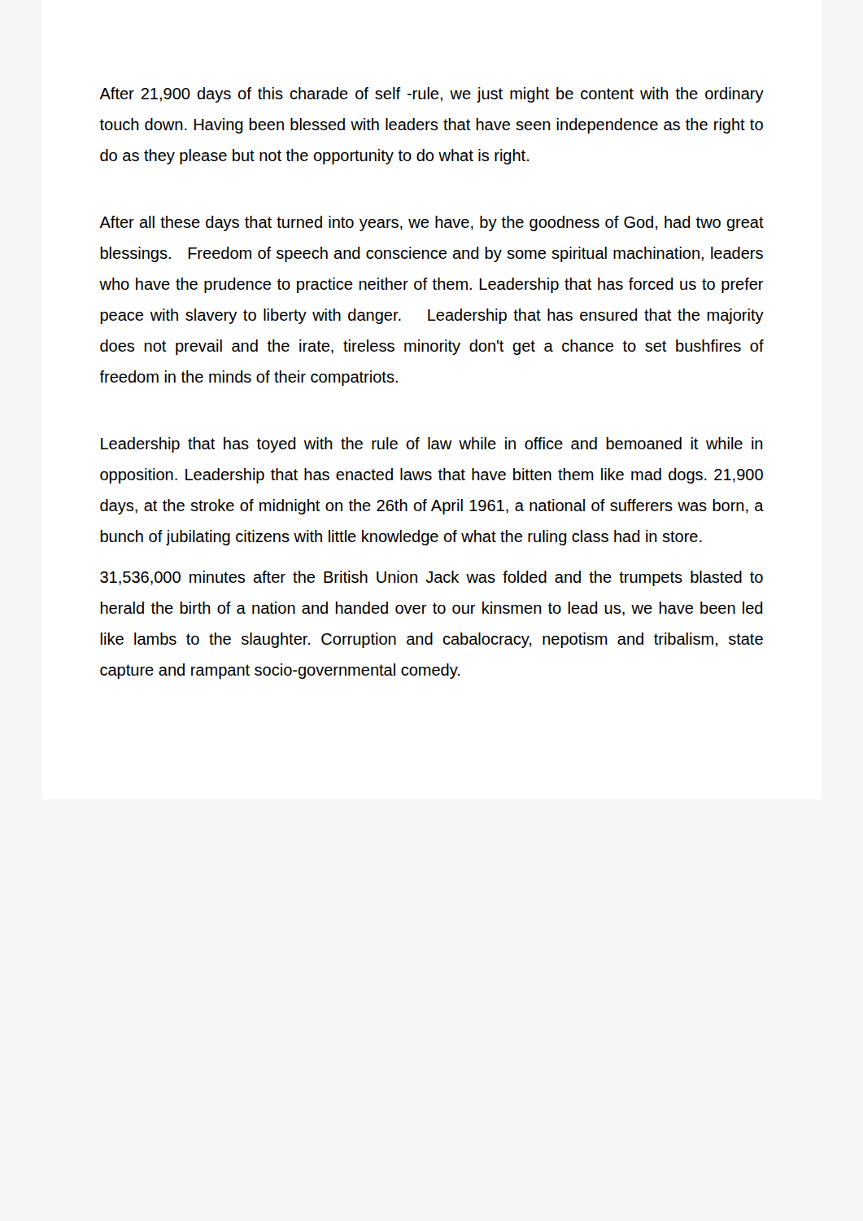After 21,900 days of this charade of self -rule, we just might be content with the ordinary touch down. Having been blessed with leaders that have seen independence as the right to do as they please but not the opportunity to do what is right.
After all these days that turned into years, we have, by the goodness of God, had two great blessings. Freedom of speech and conscience and by some spiritual machination, leaders who have the prudence to practice neither of them. Leadership that has forced us to prefer peace with slavery to liberty with danger. Leadership that has ensured that the majority does not prevail and the irate, tireless minority don't get a chance to set bushfires of freedom in the minds of their compatriots.
Leadership that has toyed with the rule of law while in office and bemoaned it while in opposition. Leadership that has enacted laws that have bitten them like mad dogs. 21,900 days, at the stroke of midnight on the 26th of April 1961, a national of sufferers was born, a bunch of jubilating citizens with little knowledge of what the ruling class had in store.
31,536,000 minutes after the British Union Jack was folded and the trumpets blasted to herald the birth of a nation and handed over to our kinsmen to lead us, we have been led like lambs to the slaughter. Corruption and cabalocracy, nepotism and tribalism, state capture and rampant socio-governmental comedy.